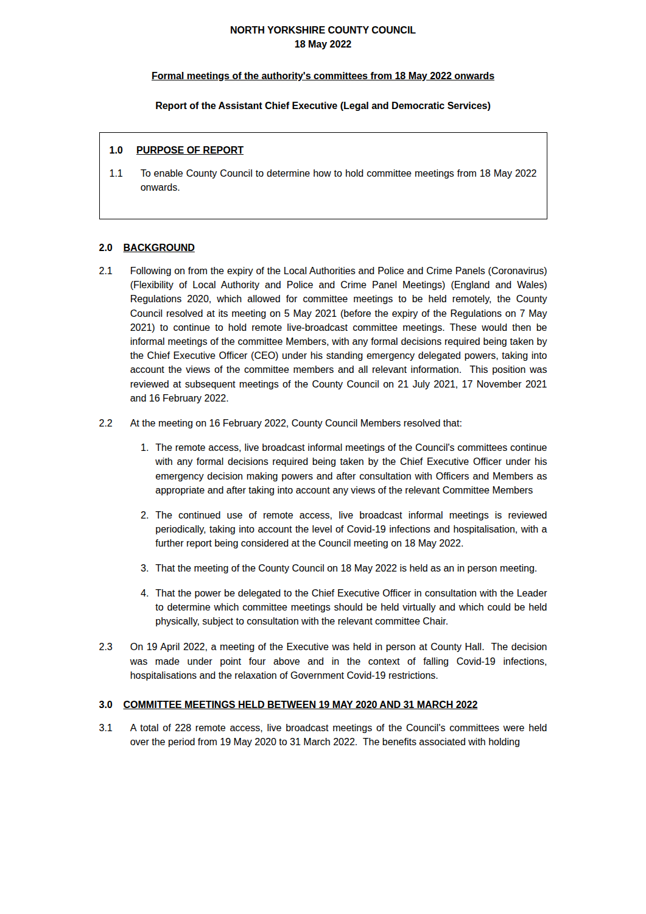NORTH YORKSHIRE COUNTY COUNCIL
18 May 2022
Formal meetings of the authority's committees from 18 May 2022 onwards
Report of the Assistant Chief Executive (Legal and Democratic Services)
1.0 PURPOSE OF REPORT
1.1 To enable County Council to determine how to hold committee meetings from 18 May 2022 onwards.
2.0 BACKGROUND
2.1 Following on from the expiry of the Local Authorities and Police and Crime Panels (Coronavirus) (Flexibility of Local Authority and Police and Crime Panel Meetings) (England and Wales) Regulations 2020, which allowed for committee meetings to be held remotely, the County Council resolved at its meeting on 5 May 2021 (before the expiry of the Regulations on 7 May 2021) to continue to hold remote live-broadcast committee meetings. These would then be informal meetings of the committee Members, with any formal decisions required being taken by the Chief Executive Officer (CEO) under his standing emergency delegated powers, taking into account the views of the committee members and all relevant information. This position was reviewed at subsequent meetings of the County Council on 21 July 2021, 17 November 2021 and 16 February 2022.
2.2 At the meeting on 16 February 2022, County Council Members resolved that:
The remote access, live broadcast informal meetings of the Council's committees continue with any formal decisions required being taken by the Chief Executive Officer under his emergency decision making powers and after consultation with Officers and Members as appropriate and after taking into account any views of the relevant Committee Members
The continued use of remote access, live broadcast informal meetings is reviewed periodically, taking into account the level of Covid-19 infections and hospitalisation, with a further report being considered at the Council meeting on 18 May 2022.
That the meeting of the County Council on 18 May 2022 is held as an in person meeting.
That the power be delegated to the Chief Executive Officer in consultation with the Leader to determine which committee meetings should be held virtually and which could be held physically, subject to consultation with the relevant committee Chair.
2.3 On 19 April 2022, a meeting of the Executive was held in person at County Hall. The decision was made under point four above and in the context of falling Covid-19 infections, hospitalisations and the relaxation of Government Covid-19 restrictions.
3.0 COMMITTEE MEETINGS HELD BETWEEN 19 MAY 2020 AND 31 MARCH 2022
3.1 A total of 228 remote access, live broadcast meetings of the Council's committees were held over the period from 19 May 2020 to 31 March 2022. The benefits associated with holding